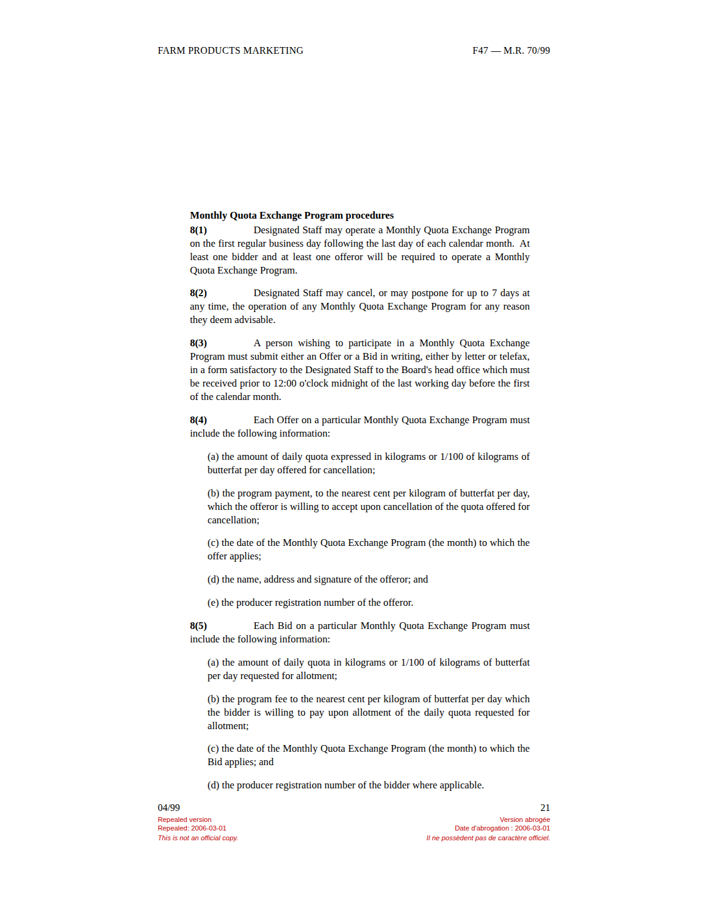Farm Products Marketing
F47 — M.R. 70/99
Monthly Quota Exchange Program procedures
8(1) Designated Staff may operate a Monthly Quota Exchange Program on the first regular business day following the last day of each calendar month. At least one bidder and at least one offeror will be required to operate a Monthly Quota Exchange Program.
8(2) Designated Staff may cancel, or may postpone for up to 7 days at any time, the operation of any Monthly Quota Exchange Program for any reason they deem advisable.
8(3) A person wishing to participate in a Monthly Quota Exchange Program must submit either an Offer or a Bid in writing, either by letter or telefax, in a form satisfactory to the Designated Staff to the Board's head office which must be received prior to 12:00 o'clock midnight of the last working day before the first of the calendar month.
8(4) Each Offer on a particular Monthly Quota Exchange Program must include the following information:
(a) the amount of daily quota expressed in kilograms or 1/100 of kilograms of butterfat per day offered for cancellation;
(b) the program payment, to the nearest cent per kilogram of butterfat per day, which the offeror is willing to accept upon cancellation of the quota offered for cancellation;
(c) the date of the Monthly Quota Exchange Program (the month) to which the offer applies;
(d) the name, address and signature of the offeror; and
(e) the producer registration number of the offeror.
8(5) Each Bid on a particular Monthly Quota Exchange Program must include the following information:
(a) the amount of daily quota in kilograms or 1/100 of kilograms of butterfat per day requested for allotment;
(b) the program fee to the nearest cent per kilogram of butterfat per day which the bidder is willing to pay upon allotment of the daily quota requested for allotment;
(c) the date of the Monthly Quota Exchange Program (the month) to which the Bid applies; and
(d) the producer registration number of the bidder where applicable.
04/99
21
Repealed version
Version abrogée
Repealed: 2006-03-01
Date d'abrogation : 2006-03-01
This is not an official copy.
Il ne possèdent pas de caractère officiel.